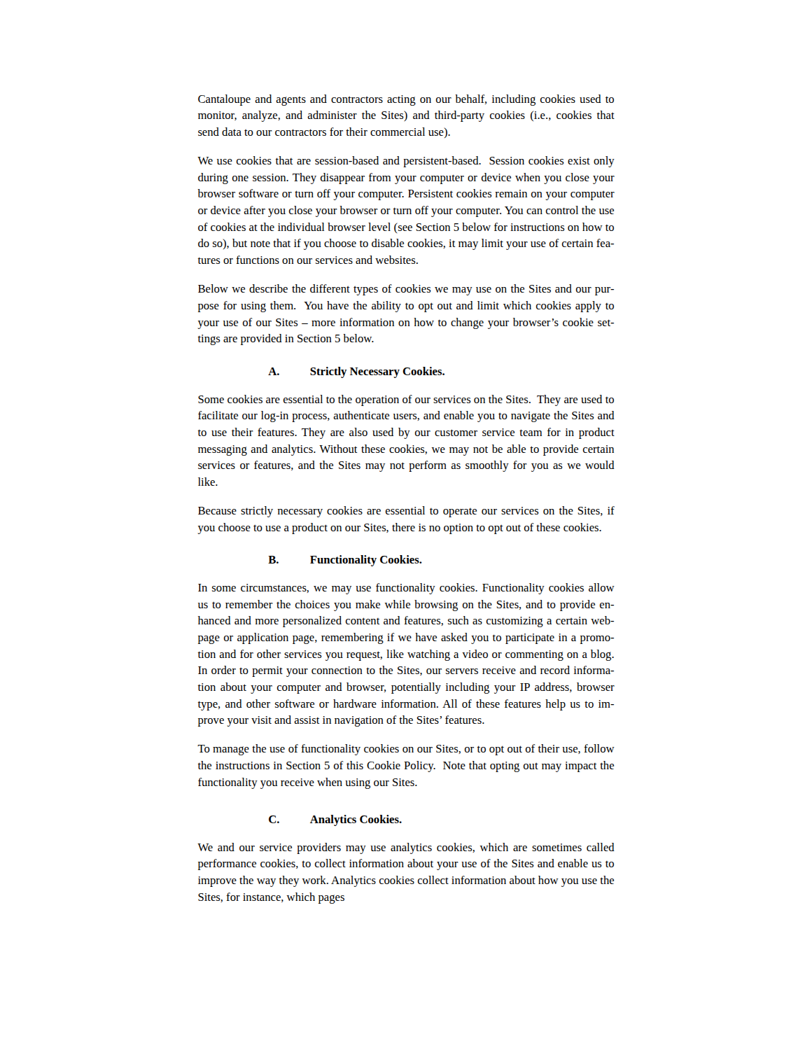Cantaloupe and agents and contractors acting on our behalf, including cookies used to monitor, analyze, and administer the Sites) and third-party cookies (i.e., cookies that send data to our contractors for their commercial use).
We use cookies that are session-based and persistent-based. Session cookies exist only during one session. They disappear from your computer or device when you close your browser software or turn off your computer. Persistent cookies remain on your computer or device after you close your browser or turn off your computer. You can control the use of cookies at the individual browser level (see Section 5 below for instructions on how to do so), but note that if you choose to disable cookies, it may limit your use of certain features or functions on our services and websites.
Below we describe the different types of cookies we may use on the Sites and our purpose for using them. You have the ability to opt out and limit which cookies apply to your use of our Sites – more information on how to change your browser’s cookie settings are provided in Section 5 below.
A. Strictly Necessary Cookies.
Some cookies are essential to the operation of our services on the Sites. They are used to facilitate our log-in process, authenticate users, and enable you to navigate the Sites and to use their features. They are also used by our customer service team for in product messaging and analytics. Without these cookies, we may not be able to provide certain services or features, and the Sites may not perform as smoothly for you as we would like.
Because strictly necessary cookies are essential to operate our services on the Sites, if you choose to use a product on our Sites, there is no option to opt out of these cookies.
B. Functionality Cookies.
In some circumstances, we may use functionality cookies. Functionality cookies allow us to remember the choices you make while browsing on the Sites, and to provide enhanced and more personalized content and features, such as customizing a certain webpage or application page, remembering if we have asked you to participate in a promotion and for other services you request, like watching a video or commenting on a blog. In order to permit your connection to the Sites, our servers receive and record information about your computer and browser, potentially including your IP address, browser type, and other software or hardware information. All of these features help us to improve your visit and assist in navigation of the Sites’ features.
To manage the use of functionality cookies on our Sites, or to opt out of their use, follow the instructions in Section 5 of this Cookie Policy. Note that opting out may impact the functionality you receive when using our Sites.
C. Analytics Cookies.
We and our service providers may use analytics cookies, which are sometimes called performance cookies, to collect information about your use of the Sites and enable us to improve the way they work. Analytics cookies collect information about how you use the Sites, for instance, which pages